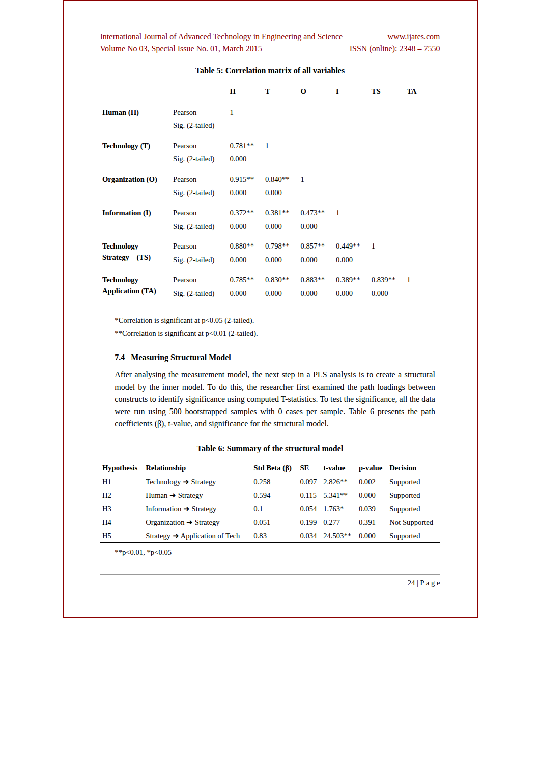International Journal of Advanced Technology in Engineering and Science www.ijates.com
Volume No 03, Special Issue No. 01, March 2015 ISSN (online): 2348 – 7550
Table 5: Correlation matrix of all variables
| | | H | T | O | I | TS | TA |
| --- | --- | --- | --- | --- | --- | --- | --- |
| Human (H) | Pearson | 1 | | | | | |
| Sig. (2-tailed) | | | | | | |
| Technology (T) | Pearson | 0.781** | 1 | | | | |
| Sig. (2-tailed) | 0.000 | | | | | |
| Organization (O) | Pearson | 0.915** | 0.840** | 1 | | | |
| Sig. (2-tailed) | 0.000 | 0.000 | | | | |
| Information (I) | Pearson | 0.372** | 0.381** | 0.473** | 1 | | |
| Sig. (2-tailed) | 0.000 | 0.000 | 0.000 | | | |
| Technology Strategy (TS) | Pearson | 0.880** | 0.798** | 0.857** | 0.449** | 1 | |
| Sig. (2-tailed) | 0.000 | 0.000 | 0.000 | 0.000 | | |
| Technology Application (TA) | Pearson | 0.785** | 0.830** | 0.883** | 0.389** | 0.839** | 1 |
| Sig. (2-tailed) | 0.000 | 0.000 | 0.000 | 0.000 | 0.000 | |
*Correlation is significant at p<0.05 (2-tailed).
**Correlation is significant at p<0.01 (2-tailed).
7.4 Measuring Structural Model
After analysing the measurement model, the next step in a PLS analysis is to create a structural model by the inner model. To do this, the researcher first examined the path loadings between constructs to identify significance using computed T-statistics. To test the significance, all the data were run using 500 bootstrapped samples with 0 cases per sample. Table 6 presents the path coefficients (β), t-value, and significance for the structural model.
Table 6: Summary of the structural model
| Hypothesis | Relationship | Std Beta (β) | SE | t-value | p-value | Decision |
| --- | --- | --- | --- | --- | --- | --- |
| H1 | Technology ➜ Strategy | 0.258 | 0.097 | 2.826** | 0.002 | Supported |
| H2 | Human ➜ Strategy | 0.594 | 0.115 | 5.341** | 0.000 | Supported |
| H3 | Information ➜ Strategy | 0.1 | 0.054 | 1.763* | 0.039 | Supported |
| H4 | Organization ➜ Strategy | 0.051 | 0.199 | 0.277 | 0.391 | Not Supported |
| H5 | Strategy ➜ Application of Tech | 0.83 | 0.034 | 24.503** | 0.000 | Supported |
**p<0.01, *p<0.05
24 | P a g e